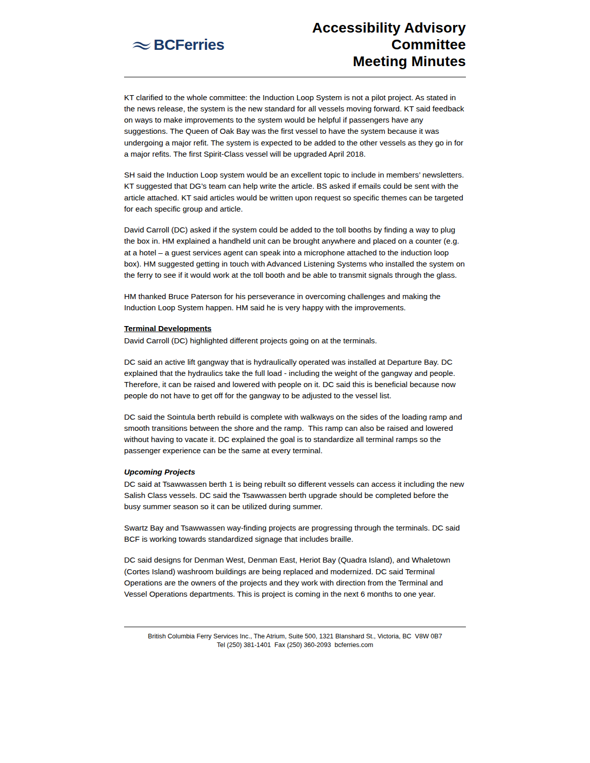BCFerries
Accessibility Advisory Committee
Meeting Minutes
KT clarified to the whole committee: the Induction Loop System is not a pilot project. As stated in the news release, the system is the new standard for all vessels moving forward. KT said feedback on ways to make improvements to the system would be helpful if passengers have any suggestions. The Queen of Oak Bay was the first vessel to have the system because it was undergoing a major refit. The system is expected to be added to the other vessels as they go in for a major refits. The first Spirit-Class vessel will be upgraded April 2018.
SH said the Induction Loop system would be an excellent topic to include in members’ newsletters. KT suggested that DG’s team can help write the article. BS asked if emails could be sent with the article attached. KT said articles would be written upon request so specific themes can be targeted for each specific group and article.
David Carroll (DC) asked if the system could be added to the toll booths by finding a way to plug the box in. HM explained a handheld unit can be brought anywhere and placed on a counter (e.g. at a hotel – a guest services agent can speak into a microphone attached to the induction loop box). HM suggested getting in touch with Advanced Listening Systems who installed the system on the ferry to see if it would work at the toll booth and be able to transmit signals through the glass.
HM thanked Bruce Paterson for his perseverance in overcoming challenges and making the Induction Loop System happen. HM said he is very happy with the improvements.
Terminal Developments
David Carroll (DC) highlighted different projects going on at the terminals.
DC said an active lift gangway that is hydraulically operated was installed at Departure Bay. DC explained that the hydraulics take the full load - including the weight of the gangway and people. Therefore, it can be raised and lowered with people on it. DC said this is beneficial because now people do not have to get off for the gangway to be adjusted to the vessel list.
DC said the Sointula berth rebuild is complete with walkways on the sides of the loading ramp and smooth transitions between the shore and the ramp. This ramp can also be raised and lowered without having to vacate it. DC explained the goal is to standardize all terminal ramps so the passenger experience can be the same at every terminal.
Upcoming Projects
DC said at Tsawwassen berth 1 is being rebuilt so different vessels can access it including the new Salish Class vessels. DC said the Tsawwassen berth upgrade should be completed before the busy summer season so it can be utilized during summer.
Swartz Bay and Tsawwassen way-finding projects are progressing through the terminals. DC said BCF is working towards standardized signage that includes braille.
DC said designs for Denman West, Denman East, Heriot Bay (Quadra Island), and Whaletown (Cortes Island) washroom buildings are being replaced and modernized. DC said Terminal Operations are the owners of the projects and they work with direction from the Terminal and Vessel Operations departments. This is project is coming in the next 6 months to one year.
British Columbia Ferry Services Inc., The Atrium, Suite 500, 1321 Blanshard St., Victoria, BC V8W 0B7
Tel (250) 381-1401 Fax (250) 360-2093 bcferries.com